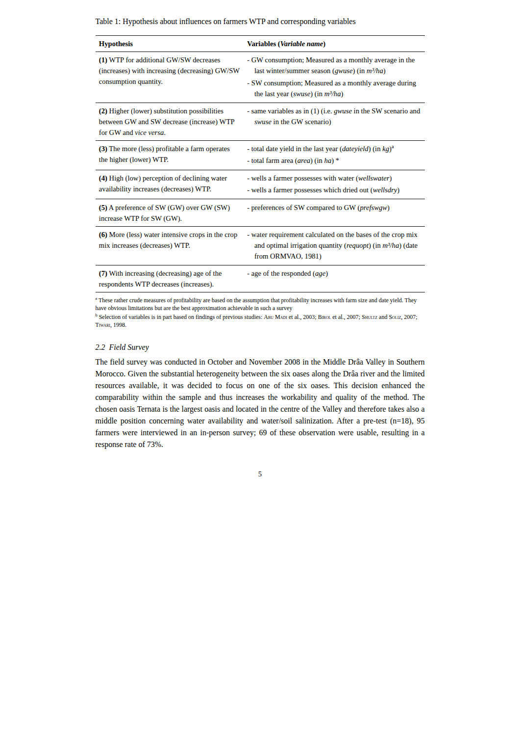Table 1: Hypothesis about influences on farmers WTP and corresponding variables
| Hypothesis | Variables ( Variable name ) |
| --- | --- |
| (1) WTP for additional GW/SW decreases (increases) with increasing (decreasing) GW/SW consumption quantity. | - GW consumption; Measured as a monthly average in the last winter/summer season ( gwuse ) (in m³/ha ) - SW consumption; Measured as a monthly average during the last year ( swuse ) (in m³/ha ) |
| (2) Higher (lower) substitution possibilities between GW and SW decrease (increase) WTP for GW and vice versa . | - same variables as in (1) (i.e. gwuse in the SW scenario and swuse in the GW scenario) |
| (3) The more (less) profitable a farm operates the higher (lower) WTP. | - total date yield in the last year ( dateyield ) (in kg ) a - total farm area ( area ) (in ha ) * |
| (4) High (low) perception of declining water availability increases (decreases) WTP. | - wells a farmer possesses with water ( wellswater ) - wells a farmer possesses which dried out ( wellsdry ) |
| (5) A preference of SW (GW) over GW (SW) increase WTP for SW (GW). | - preferences of SW compared to GW ( prefswgw ) |
| (6) More (less) water intensive crops in the crop mix increases (decreases) WTP. | - water requirement calculated on the bases of the crop mix and optimal irrigation quantity ( requopt ) (in m³/ha ) (date from ORMVAO, 1981) |
| (7) With increasing (decreasing) age of the respondents WTP decreases (increases). | - age of the responded ( age ) |
a These rather crude measures of profitability are based on the assumption that profitability increases with farm size and date yield. They have obvious limitations but are the best approximation achievable in such a survey
b Selection of variables is in part based on findings of previous studies: Abu Madi et al., 2003; Birol et al., 2007; Shultz and Soliz, 2007; Tiwari, 1998.
2.2 Field Survey
The field survey was conducted in October and November 2008 in the Middle Drâa Valley in Southern Morocco. Given the substantial heterogeneity between the six oases along the Drâa river and the limited resources available, it was decided to focus on one of the six oases. This decision enhanced the comparability within the sample and thus increases the workability and quality of the method. The chosen oasis Ternata is the largest oasis and located in the centre of the Valley and therefore takes also a middle position concerning water availability and water/soil salinization. After a pre-test (n=18), 95 farmers were interviewed in an in-person survey; 69 of these observation were usable, resulting in a response rate of 73%.
5